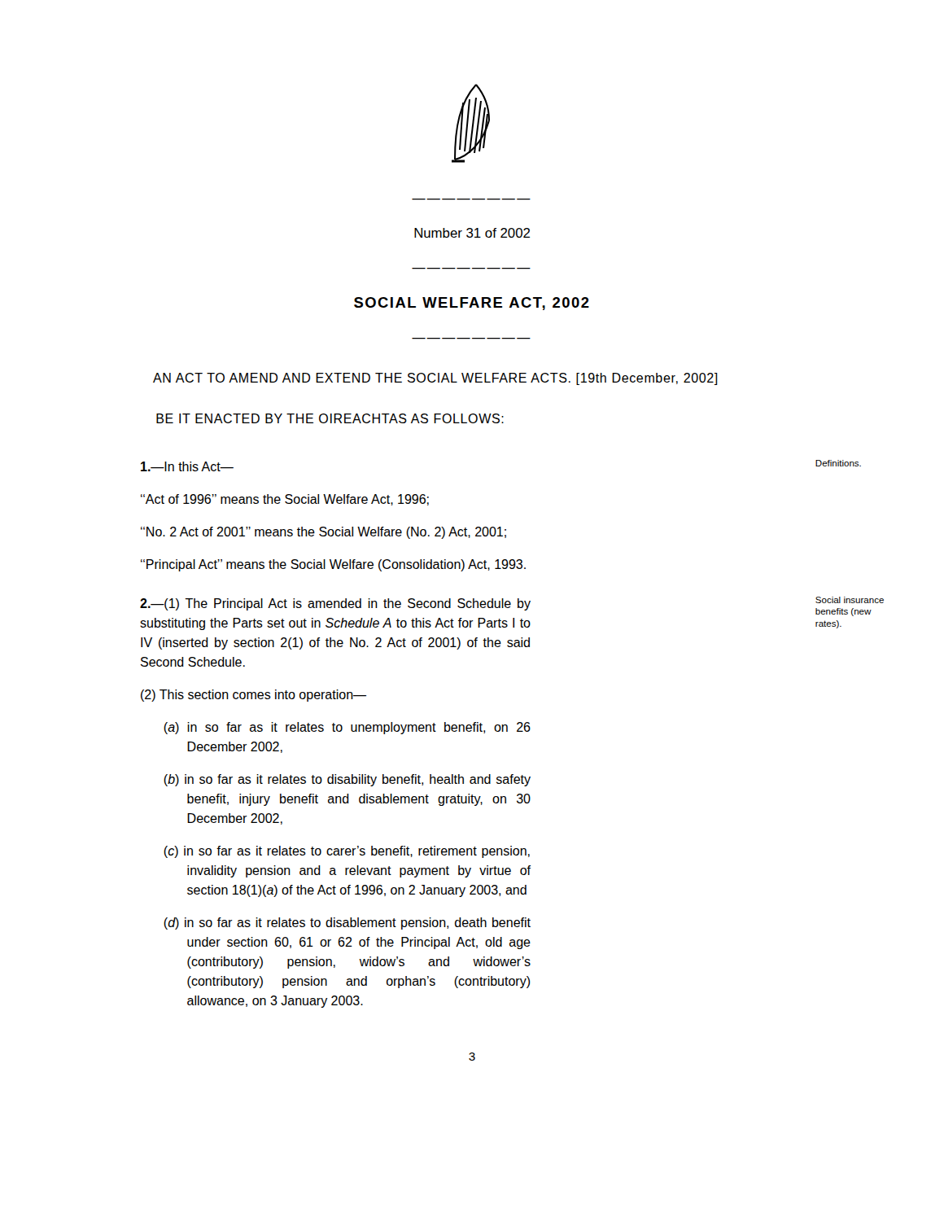————————
Number 31 of 2002
————————
SOCIAL WELFARE ACT, 2002
————————
AN ACT TO AMEND AND EXTEND THE SOCIAL WELFARE ACTS. [19th December, 2002]
BE IT ENACTED BY THE OIREACHTAS AS FOLLOWS:
Definitions.
1.—In this Act—
‘‘Act of 1996’’ means the Social Welfare Act, 1996;
‘‘No. 2 Act of 2001’’ means the Social Welfare (No. 2) Act, 2001;
‘‘Principal Act’’ means the Social Welfare (Consolidation) Act, 1993.
Social insurance benefits (new rates).
2.—(1) The Principal Act is amended in the Second Schedule by substituting the Parts set out in Schedule A to this Act for Parts I to IV (inserted by section 2(1) of the No. 2 Act of 2001) of the said Second Schedule.
(2) This section comes into operation—
(a) in so far as it relates to unemployment benefit, on 26 December 2002,
(b) in so far as it relates to disability benefit, health and safety benefit, injury benefit and disablement gratuity, on 30 December 2002,
(c) in so far as it relates to carer’s benefit, retirement pension, invalidity pension and a relevant payment by virtue of section 18(1)(a) of the Act of 1996, on 2 January 2003, and
(d) in so far as it relates to disablement pension, death benefit under section 60, 61 or 62 of the Principal Act, old age (contributory) pension, widow’s and widower’s (contributory) pension and orphan’s (contributory) allowance, on 3 January 2003.
3